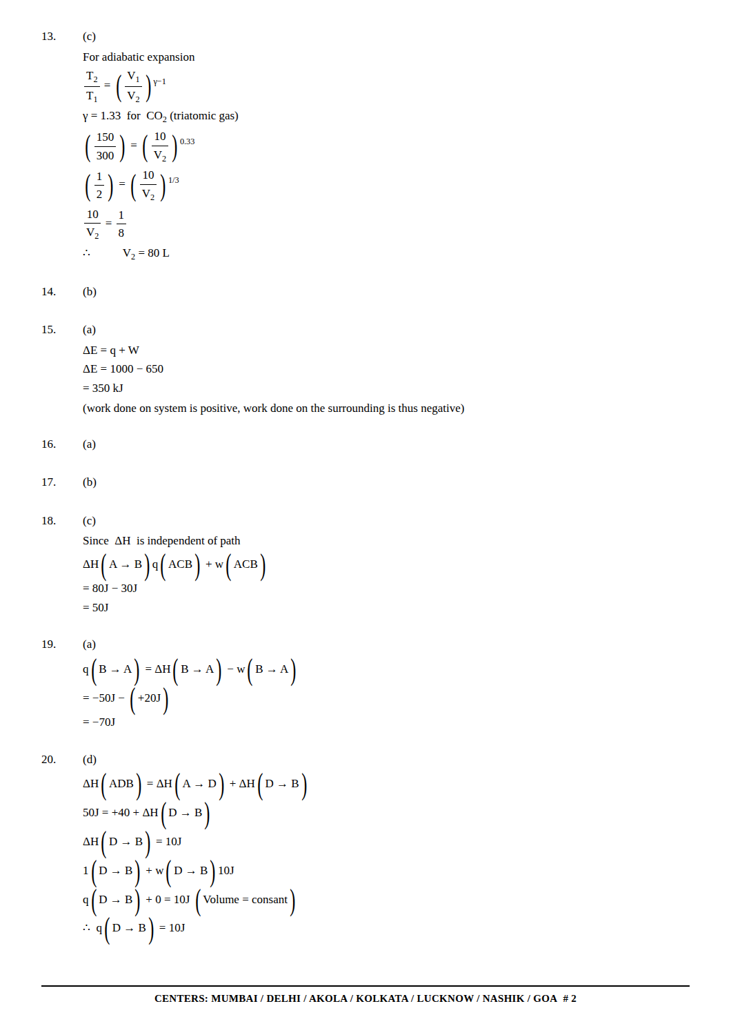13.
(c)
For adiabatic expansion
T2 T1 = (V1 V2)γ−1
γ = 1.33 for CO2 (triatomic gas)
(150300) = (10 V2)0.33
(12) = (10 V2)1/3
10 V2 = 18
∴ V2 = 80 L
14.
(b)
15.
(a)
ΔE = q + W
ΔE = 1000 − 650
= 350 kJ
(work done on system is positive, work done on the surrounding is thus negative)
16.
(a)
17.
(b)
18.
(c)
Since ΔH is independent of path
ΔH(A → B) q(ACB) + w(ACB)
= 80J − 30J
= 50J
19.
(a)
q(B → A) = ΔH(B → A) − w(B → A)
= −50J − (+20J)
= −70J
20.
(d)
ΔH(ADB) = ΔH(A → D) + ΔH(D → B)
50J = +40 + ΔH(D → B)
ΔH(D → B) = 10J
1(D → B) + w(D → B) 10J
q(D → B) + 0 = 10J (Volume = consant)
∴ q(D → B) = 10J
CENTERS: MUMBAI / DELHI / AKOLA / KOLKATA / LUCKNOW / NASHIK / GOA # 2